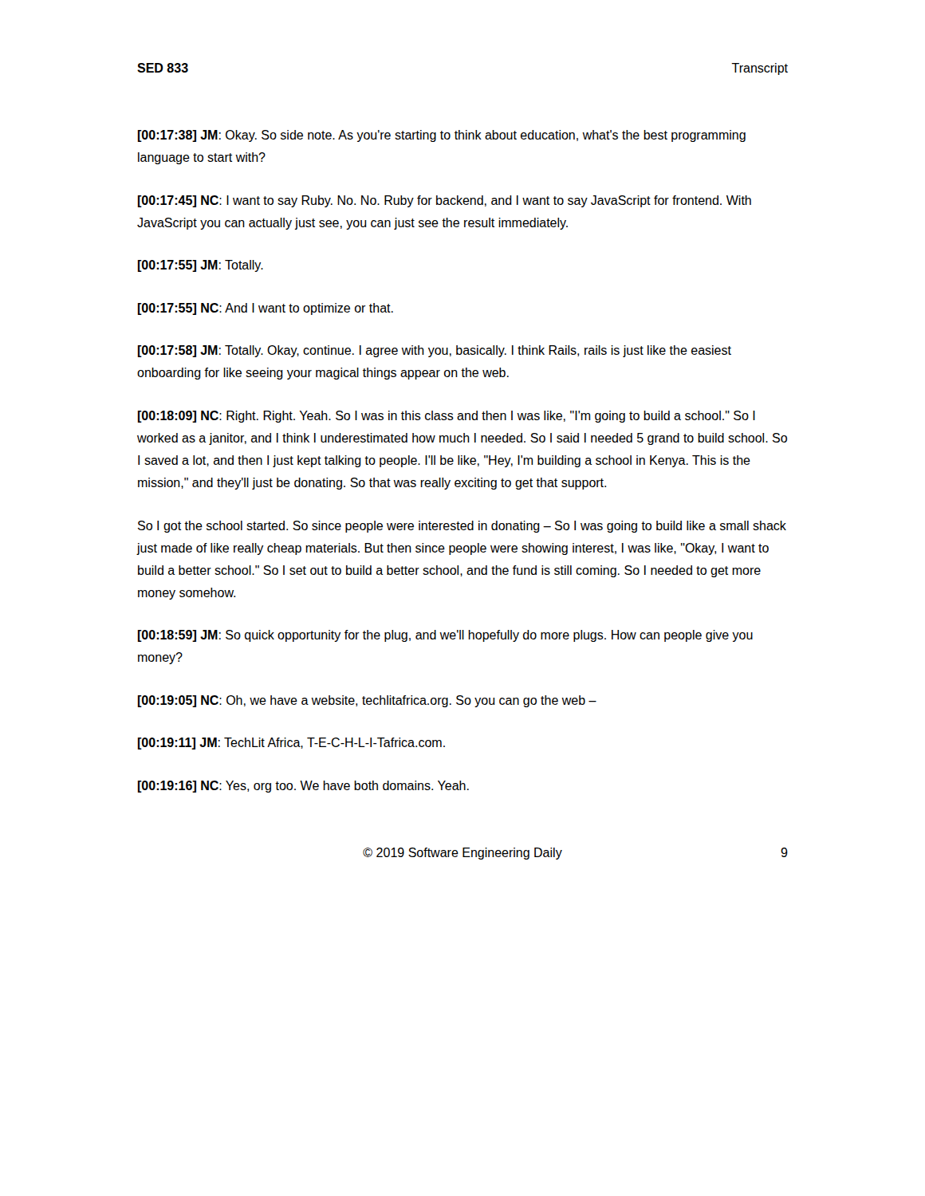SED 833 Transcript
[00:17:38] JM: Okay. So side note. As you're starting to think about education, what's the best programming language to start with?
[00:17:45] NC: I want to say Ruby. No. No. Ruby for backend, and I want to say JavaScript for frontend. With JavaScript you can actually just see, you can just see the result immediately.
[00:17:55] JM: Totally.
[00:17:55] NC: And I want to optimize or that.
[00:17:58] JM: Totally. Okay, continue. I agree with you, basically. I think Rails, rails is just like the easiest onboarding for like seeing your magical things appear on the web.
[00:18:09] NC: Right. Right. Yeah. So I was in this class and then I was like, "I'm going to build a school." So I worked as a janitor, and I think I underestimated how much I needed. So I said I needed 5 grand to build school. So I saved a lot, and then I just kept talking to people. I'll be like, "Hey, I'm building a school in Kenya. This is the mission," and they'll just be donating. So that was really exciting to get that support.
So I got the school started. So since people were interested in donating – So I was going to build like a small shack just made of like really cheap materials. But then since people were showing interest, I was like, "Okay, I want to build a better school." So I set out to build a better school, and the fund is still coming. So I needed to get more money somehow.
[00:18:59] JM: So quick opportunity for the plug, and we'll hopefully do more plugs. How can people give you money?
[00:19:05] NC: Oh, we have a website, techlitafrica.org. So you can go the web –
[00:19:11] JM: TechLit Africa, T-E-C-H-L-I-Tafrica.com.
[00:19:16] NC: Yes, org too. We have both domains. Yeah.
© 2019 Software Engineering Daily 9